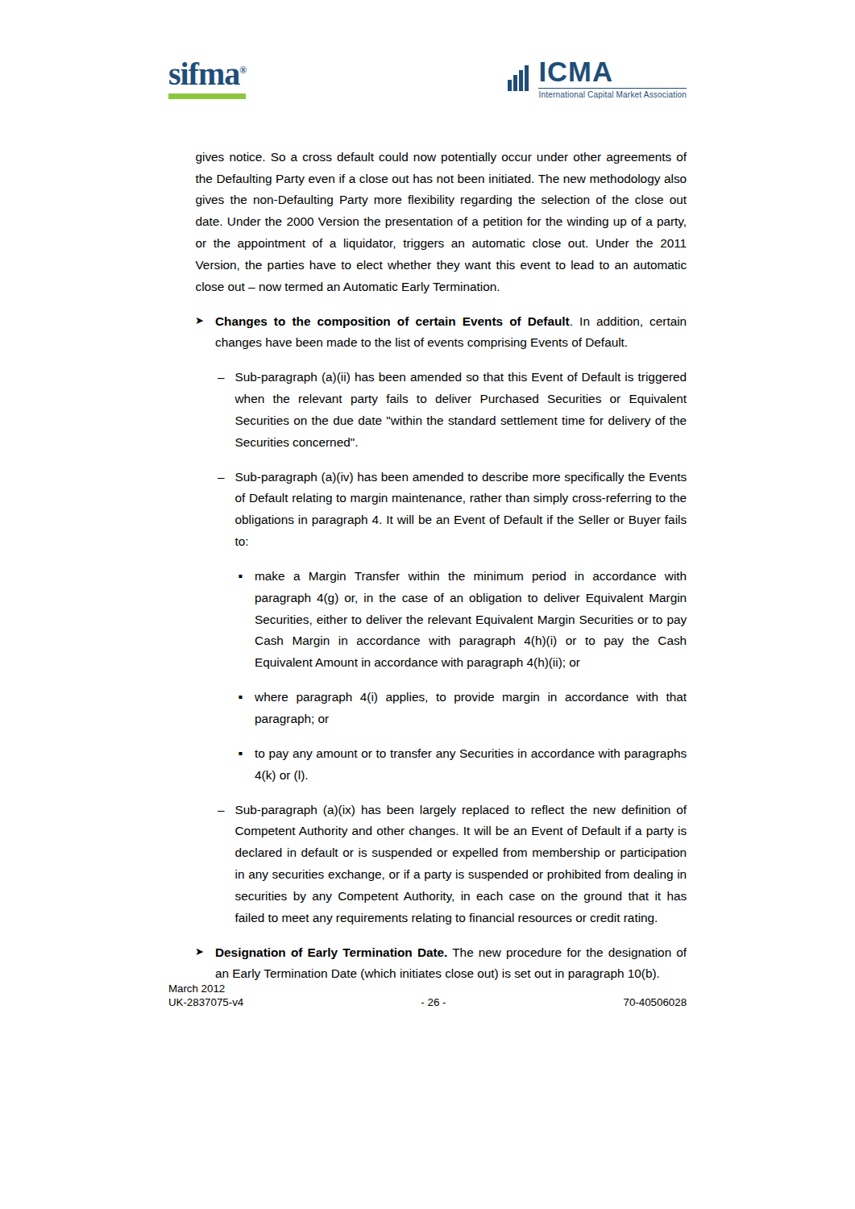sifma®
ICMA
International Capital Market Association
gives notice. So a cross default could now potentially occur under other agreements of the Defaulting Party even if a close out has not been initiated. The new methodology also gives the non-Defaulting Party more flexibility regarding the selection of the close out date. Under the 2000 Version the presentation of a petition for the winding up of a party, or the appointment of a liquidator, triggers an automatic close out. Under the 2011 Version, the parties have to elect whether they want this event to lead to an automatic close out – now termed an Automatic Early Termination.
Changes to the composition of certain Events of Default. In addition, certain changes have been made to the list of events comprising Events of Default.
Sub-paragraph (a)(ii) has been amended so that this Event of Default is triggered when the relevant party fails to deliver Purchased Securities or Equivalent Securities on the due date "within the standard settlement time for delivery of the Securities concerned".
Sub-paragraph (a)(iv) has been amended to describe more specifically the Events of Default relating to margin maintenance, rather than simply cross-referring to the obligations in paragraph 4. It will be an Event of Default if the Seller or Buyer fails to:
make a Margin Transfer within the minimum period in accordance with paragraph 4(g) or, in the case of an obligation to deliver Equivalent Margin Securities, either to deliver the relevant Equivalent Margin Securities or to pay Cash Margin in accordance with paragraph 4(h)(i) or to pay the Cash Equivalent Amount in accordance with paragraph 4(h)(ii); or
where paragraph 4(i) applies, to provide margin in accordance with that paragraph; or
to pay any amount or to transfer any Securities in accordance with paragraphs 4(k) or (l).
Sub-paragraph (a)(ix) has been largely replaced to reflect the new definition of Competent Authority and other changes. It will be an Event of Default if a party is declared in default or is suspended or expelled from membership or participation in any securities exchange, or if a party is suspended or prohibited from dealing in securities by any Competent Authority, in each case on the ground that it has failed to meet any requirements relating to financial resources or credit rating.
Designation of Early Termination Date. The new procedure for the designation of an Early Termination Date (which initiates close out) is set out in paragraph 10(b).
March 2012
UK-2837075-v4
- 26 -
70-40506028